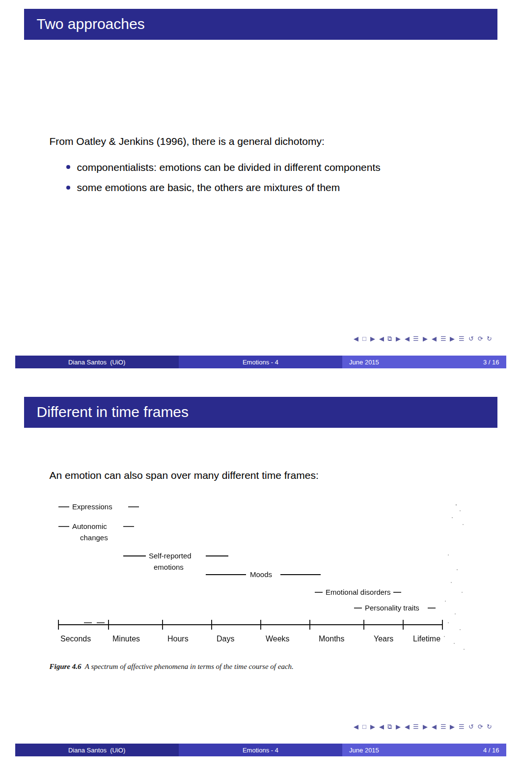Two approaches
From Oatley & Jenkins (1996), there is a general dichotomy:
componentialists: emotions can be divided in different components
some emotions are basic, the others are mixtures of them
◀ □ ▶◀ ⧉ ▶◀ ☰ ▶◀ ☰ ▶☰↺ ⟳ ↻
Diana Santos (UiO)
Emotions - 4
June 20153 / 16
Different in time frames
An emotion can also span over many different time frames:
Expressions Autonomic changes Self-reported emotions Moods Emotional disorders Personality traits Seconds Minutes Hours Days Weeks Months Years Lifetime
Figure 4.6 A spectrum of affective phenomena in terms of the time course of each.
◀ □ ▶◀ ⧉ ▶◀ ☰ ▶◀ ☰ ▶☰↺ ⟳ ↻
Diana Santos (UiO)
Emotions - 4
June 20154 / 16